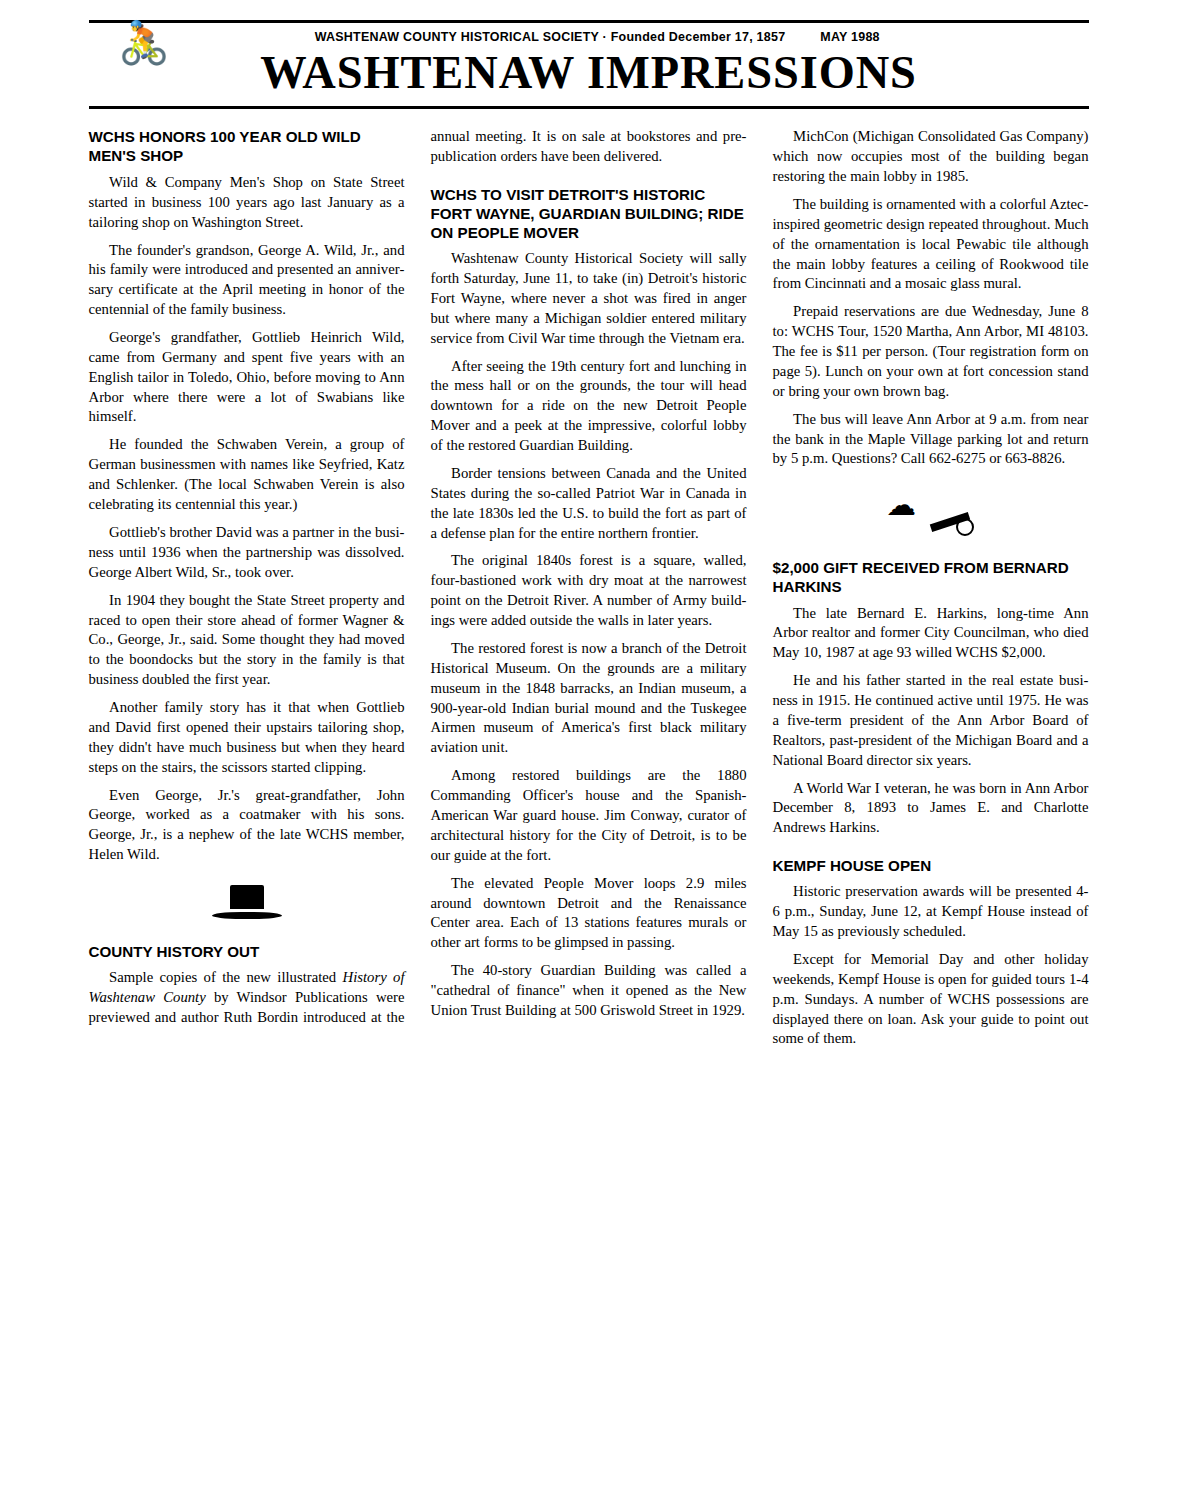🚴
WASHTENAW COUNTY HISTORICAL SOCIETY · Founded December 17, 1857 MAY 1988
WASHTENAW IMPRESSIONS
WCHS Honors 100 Year Old Wild Men's Shop
Wild & Company Men's Shop on State Street started in business 100 years ago last January as a tailoring shop on Washington Street.
The founder's grandson, George A. Wild, Jr., and his family were introduced and presented an anniversary certificate at the April meeting in honor of the centennial of the family business.
George's grandfather, Gottlieb Heinrich Wild, came from Germany and spent five years with an English tailor in Toledo, Ohio, before moving to Ann Arbor where there were a lot of Swabians like himself.
He founded the Schwaben Verein, a group of German businessmen with names like Seyfried, Katz and Schlenker. (The local Schwaben Verein is also celebrating its centennial this year.)
Gottlieb's brother David was a partner in the business until 1936 when the partnership was dissolved. George Albert Wild, Sr., took over.
In 1904 they bought the State Street property and raced to open their store ahead of former Wagner & Co., George, Jr., said. Some thought they had moved to the boondocks but the story in the family is that business doubled the first year.
Another family story has it that when Gottlieb and David first opened their upstairs tailoring shop, they didn't have much business but when they heard steps on the stairs, the scissors started clipping.
Even George, Jr.'s great-grandfather, John George, worked as a coatmaker with his sons. George, Jr., is a nephew of the late WCHS member, Helen Wild.
County History Out
Sample copies of the new illustrated History of Washtenaw County by Windsor Publications were previewed and author Ruth Bordin introduced at the annual meeting. It is on sale at bookstores and pre-publication orders have been delivered.
WCHS to Visit Detroit's Historic Fort Wayne, Guardian Building; Ride on People Mover
Washtenaw County Historical Society will sally forth Saturday, June 11, to take (in) Detroit's historic Fort Wayne, where never a shot was fired in anger but where many a Michigan soldier entered military service from Civil War time through the Vietnam era.
After seeing the 19th century fort and lunching in the mess hall or on the grounds, the tour will head downtown for a ride on the new Detroit People Mover and a peek at the impressive, colorful lobby of the restored Guardian Building.
Border tensions between Canada and the United States during the so-called Patriot War in Canada in the late 1830s led the U.S. to build the fort as part of a defense plan for the entire northern frontier.
The original 1840s forest is a square, walled, four-bastioned work with dry moat at the narrowest point on the Detroit River. A number of Army buildings were added outside the walls in later years.
The restored forest is now a branch of the Detroit Historical Museum. On the grounds are a military museum in the 1848 barracks, an Indian museum, a 900-year-old Indian burial mound and the Tuskegee Airmen museum of America's first black military aviation unit.
Among restored buildings are the 1880 Commanding Officer's house and the Spanish-American War guard house. Jim Conway, curator of architectural history for the City of Detroit, is to be our guide at the fort.
The elevated People Mover loops 2.9 miles around downtown Detroit and the Renaissance Center area. Each of 13 stations features murals or other art forms to be glimpsed in passing.
The 40-story Guardian Building was called a "cathedral of finance" when it opened as the New Union Trust Building at 500 Griswold Street in 1929.
MichCon (Michigan Consolidated Gas Company) which now occupies most of the building began restoring the main lobby in 1985.
The building is ornamented with a colorful Aztec-inspired geometric design repeated throughout. Much of the ornamentation is local Pewabic tile although the main lobby features a ceiling of Rookwood tile from Cincinnati and a mosaic glass mural.
Prepaid reservations are due Wednesday, June 8 to: WCHS Tour, 1520 Martha, Ann Arbor, MI 48103. The fee is $11 per person. (Tour registration form on page 5). Lunch on your own at fort concession stand or bring your own brown bag.
The bus will leave Ann Arbor at 9 a.m. from near the bank in the Maple Village parking lot and return by 5 p.m. Questions? Call 662-6275 or 663-8826.
☁
$2,000 Gift Received From Bernard Harkins
The late Bernard E. Harkins, long-time Ann Arbor realtor and former City Councilman, who died May 10, 1987 at age 93 willed WCHS $2,000.
He and his father started in the real estate business in 1915. He continued active until 1975. He was a five-term president of the Ann Arbor Board of Realtors, past-president of the Michigan Board and a National Board director six years.
A World War I veteran, he was born in Ann Arbor December 8, 1893 to James E. and Charlotte Andrews Harkins.
Kempf House Open
Historic preservation awards will be presented 4-6 p.m., Sunday, June 12, at Kempf House instead of May 15 as previously scheduled.
Except for Memorial Day and other holiday weekends, Kempf House is open for guided tours 1-4 p.m. Sundays. A number of WCHS possessions are displayed there on loan. Ask your guide to point out some of them.